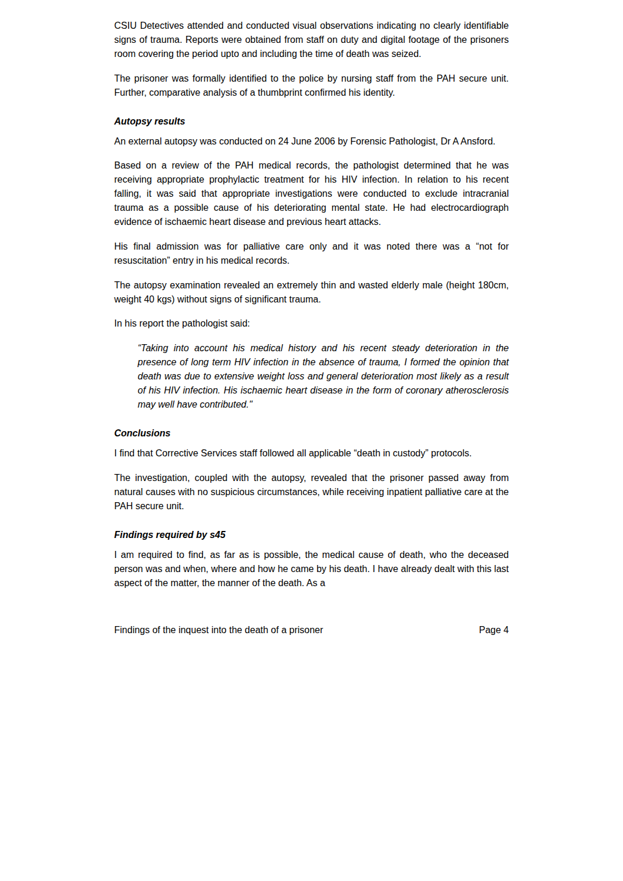CSIU Detectives attended and conducted visual observations indicating no clearly identifiable signs of trauma. Reports were obtained from staff on duty and digital footage of the prisoners room covering the period upto and including the time of death was seized.
The prisoner was formally identified to the police by nursing staff from the PAH secure unit. Further, comparative analysis of a thumbprint confirmed his identity.
Autopsy results
An external autopsy was conducted on 24 June 2006 by Forensic Pathologist, Dr A Ansford.
Based on a review of the PAH medical records, the pathologist determined that he was receiving appropriate prophylactic treatment for his HIV infection. In relation to his recent falling, it was said that appropriate investigations were conducted to exclude intracranial trauma as a possible cause of his deteriorating mental state. He had electrocardiograph evidence of ischaemic heart disease and previous heart attacks.
His final admission was for palliative care only and it was noted there was a “not for resuscitation” entry in his medical records.
The autopsy examination revealed an extremely thin and wasted elderly male (height 180cm, weight 40 kgs) without signs of significant trauma.
In his report the pathologist said:
“Taking into account his medical history and his recent steady deterioration in the presence of long term HIV infection in the absence of trauma, I formed the opinion that death was due to extensive weight loss and general deterioration most likely as a result of his HIV infection. His ischaemic heart disease in the form of coronary atherosclerosis may well have contributed."
Conclusions
I find that Corrective Services staff followed all applicable “death in custody” protocols.
The investigation, coupled with the autopsy, revealed that the prisoner passed away from natural causes with no suspicious circumstances, while receiving inpatient palliative care at the PAH secure unit.
Findings required by s45
I am required to find, as far as is possible, the medical cause of death, who the deceased person was and when, where and how he came by his death. I have already dealt with this last aspect of the matter, the manner of the death. As a
Findings of the inquest into the death of a prisoner Page 4